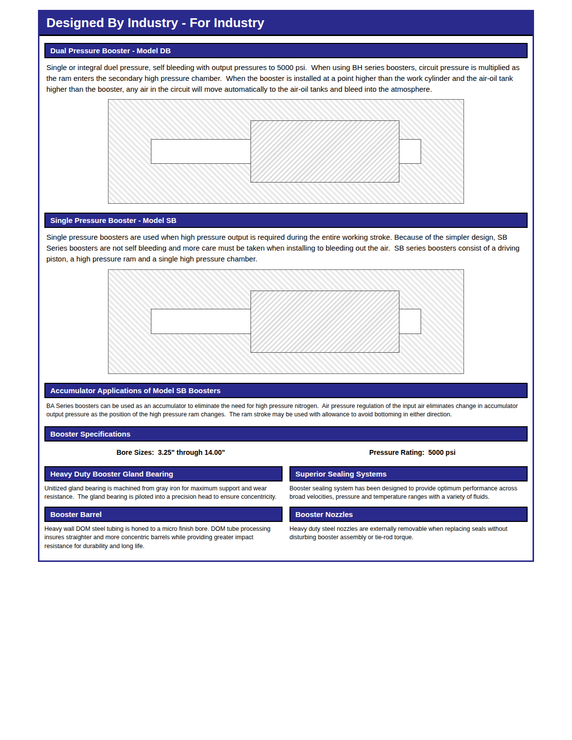Designed By Industry - For Industry
Dual Pressure Booster - Model DB
Single or integral duel pressure, self bleeding with output pressures to 5000 psi. When using BH series boosters, circuit pressure is multiplied as the ram enters the secondary high pressure chamber. When the booster is installed at a point higher than the work cylinder and the air-oil tank higher than the booster, any air in the circuit will move automatically to the air-oil tanks and bleed into the atmosphere.
Single Pressure Booster - Model SB
Single pressure boosters are used when high pressure output is required during the entire working stroke. Because of the simpler design, SB Series boosters are not self bleeding and more care must be taken when installing to bleeding out the air. SB series boosters consist of a driving piston, a high pressure ram and a single high pressure chamber.
Accumulator Applications of Model SB Boosters
BA Series boosters can be used as an accumulator to eliminate the need for high pressure nitrogen. Air pressure regulation of the input air eliminates change in accumulator output pressure as the position of the high pressure ram changes. The ram stroke may be used with allowance to avoid bottoming in either direction.
Booster Specifications
Bore Sizes: 3.25" through 14.00" Pressure Rating: 5000 psi
Heavy Duty Booster Gland Bearing
Unitized gland bearing is machined from gray iron for maximum support and wear resistance. The gland bearing is piloted into a precision head to ensure concentricity.
Booster Barrel
Heavy wall DOM steel tubing is honed to a micro finish bore. DOM tube processing insures straighter and more concentric barrels while providing greater impact resistance for durability and long life.
Superior Sealing Systems
Booster sealing system has been designed to provide optimum performance across broad velocities, pressure and temperature ranges with a variety of fluids.
Booster Nozzles
Heavy duty steel nozzles are externally removable when replacing seals without disturbing booster assembly or tie-rod torque.